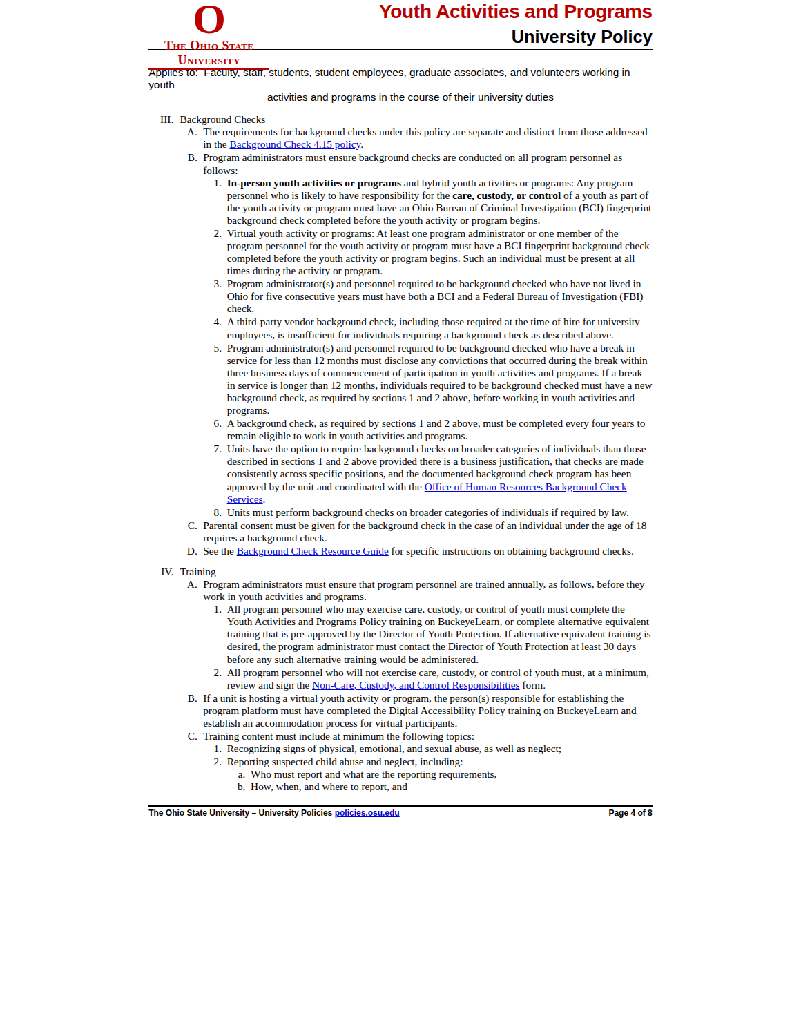O
The Ohio State
University
Youth Activities and Programs
University Policy
Applies to: Faculty, staff, students, student employees, graduate associates, and volunteers working in youth activities and programs in the course of their university duties
Background Checks
The requirements for background checks under this policy are separate and distinct from those addressed in the Background Check 4.15 policy.
Program administrators must ensure background checks are conducted on all program personnel as follows:
In-person youth activities or programs and hybrid youth activities or programs: Any program personnel who is likely to have responsibility for the care, custody, or control of a youth as part of the youth activity or program must have an Ohio Bureau of Criminal Investigation (BCI) fingerprint background check completed before the youth activity or program begins.
Virtual youth activity or programs: At least one program administrator or one member of the program personnel for the youth activity or program must have a BCI fingerprint background check completed before the youth activity or program begins. Such an individual must be present at all times during the activity or program.
Program administrator(s) and personnel required to be background checked who have not lived in Ohio for five consecutive years must have both a BCI and a Federal Bureau of Investigation (FBI) check.
A third-party vendor background check, including those required at the time of hire for university employees, is insufficient for individuals requiring a background check as described above.
Program administrator(s) and personnel required to be background checked who have a break in service for less than 12 months must disclose any convictions that occurred during the break within three business days of commencement of participation in youth activities and programs. If a break in service is longer than 12 months, individuals required to be background checked must have a new background check, as required by sections 1 and 2 above, before working in youth activities and programs.
A background check, as required by sections 1 and 2 above, must be completed every four years to remain eligible to work in youth activities and programs.
Units have the option to require background checks on broader categories of individuals than those described in sections 1 and 2 above provided there is a business justification, that checks are made consistently across specific positions, and the documented background check program has been approved by the unit and coordinated with the Office of Human Resources Background Check Services.
Units must perform background checks on broader categories of individuals if required by law.
Parental consent must be given for the background check in the case of an individual under the age of 18 requires a background check.
See the Background Check Resource Guide for specific instructions on obtaining background checks.
Training
Program administrators must ensure that program personnel are trained annually, as follows, before they work in youth activities and programs.
All program personnel who may exercise care, custody, or control of youth must complete the Youth Activities and Programs Policy training on BuckeyeLearn, or complete alternative equivalent training that is pre-approved by the Director of Youth Protection. If alternative equivalent training is desired, the program administrator must contact the Director of Youth Protection at least 30 days before any such alternative training would be administered.
All program personnel who will not exercise care, custody, or control of youth must, at a minimum, review and sign the Non-Care, Custody, and Control Responsibilities form.
If a unit is hosting a virtual youth activity or program, the person(s) responsible for establishing the program platform must have completed the Digital Accessibility Policy training on BuckeyeLearn and establish an accommodation process for virtual participants.
Training content must include at minimum the following topics:
Recognizing signs of physical, emotional, and sexual abuse, as well as neglect;
Reporting suspected child abuse and neglect, including:
Who must report and what are the reporting requirements,
How, when, and where to report, and
The Ohio State University – University Policies policies.osu.edu Page 4 of 8